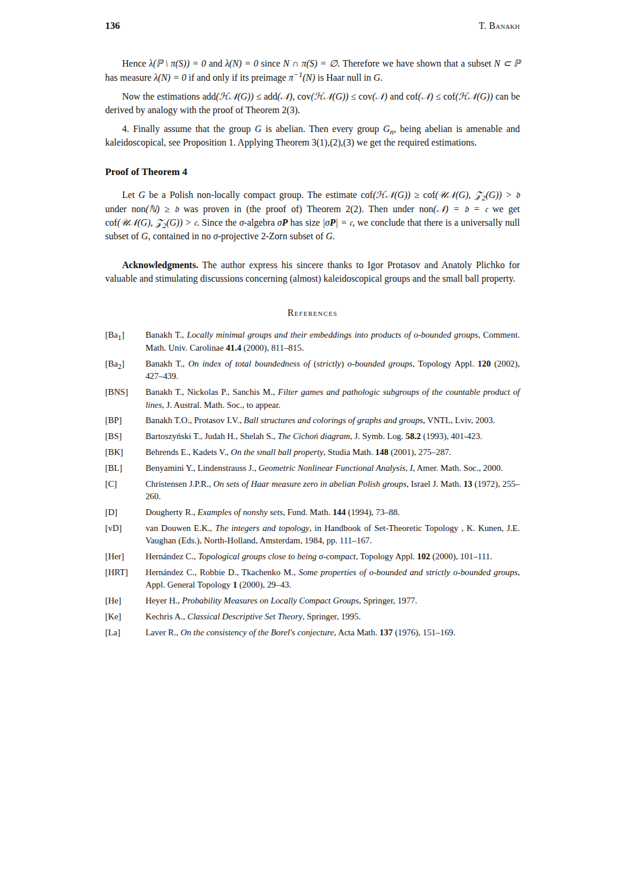136 T. Banakh
Hence λ(ℙ \ π(S)) = 0 and λ(N) = 0 since N ∩ π(S) = ∅. Therefore we have shown that a subset N ⊂ ℙ has measure λ(N) = 0 if and only if its preimage π−1(N) is Haar null in G.
Now the estimations add(ℋ𝒩(G)) ≤ add(𝒩), cov(ℋ𝒩(G)) ≤ cov(𝒩) and cof(𝒩) ≤ cof(ℋ𝒩(G)) can be derived by analogy with the proof of Theorem 2(3).
4. Finally assume that the group G is abelian. Then every group Gn, being abelian is amenable and kaleidoscopical, see Proposition 1. Applying Theorem 3(1),(2),(3) we get the required estimations.
Proof of Theorem 4
Let G be a Polish non-locally compact group. The estimate cof(ℋ𝒩(G)) ≥ cof(𝒰𝒩(G), 𝒵2(G)) > 𝔡 under non(ℕ) ≥ 𝔡 was proven in (the proof of) Theorem 2(2). Then under non(𝒩) = 𝔡 = 𝔠 we get cof(𝒰𝒩(G), 𝒵2(G)) > 𝔠. Since the σ-algebra σP has size |σP| = 𝔠, we conclude that there is a universally null subset of G, contained in no σ-projective 2-Zorn subset of G.
Acknowledgments. The author express his sincere thanks to Igor Protasov and Anatoly Plichko for valuable and stimulating discussions concerning (almost) kaleidoscopical groups and the small ball property.
References
[Ba1]
Banakh T., Locally minimal groups and their embeddings into products of o-bounded groups, Comment. Math. Univ. Carolinae 41.4 (2000), 811–815.
[Ba2]
Banakh T., On index of total boundedness of (strictly) o-bounded groups, Topology Appl. 120 (2002), 427–439.
[BNS]
Banakh T., Nickolas P., Sanchis M., Filter games and pathologic subgroups of the countable product of lines, J. Austral. Math. Soc., to appear.
[BP]
Banakh T.O., Protasov I.V., Ball structures and colorings of graphs and groups, VNTL, Lviv, 2003.
[BS]
Bartoszyński T., Judah H., Shelah S., The Cichoń diagram, J. Symb. Log. 58.2 (1993), 401-423.
[BK]
Behrends E., Kadets V., On the small ball property, Studia Math. 148 (2001), 275–287.
[BL]
Benyamini Y., Lindenstrauss J., Geometric Nonlinear Functional Analysis, I, Amer. Math. Soc., 2000.
[C]
Christensen J.P.R., On sets of Haar measure zero in abelian Polish groups, Israel J. Math. 13 (1972), 255–260.
[D]
Dougherty R., Examples of nonshy sets, Fund. Math. 144 (1994), 73–88.
[vD]
van Douwen E.K., The integers and topology, in Handbook of Set-Theoretic Topology , K. Kunen, J.E. Vaughan (Eds.), North-Holland, Amsterdam, 1984, pp. 111–167.
[Her]
Hernández C., Topological groups close to being σ-compact, Topology Appl. 102 (2000), 101–111.
[HRT]
Hernández C., Robbie D., Tkachenko M., Some properties of o-bounded and strictly o-bounded groups, Appl. General Topology 1 (2000), 29–43.
[He]
Heyer H., Probability Measures on Locally Compact Groups, Springer, 1977.
[Ke]
Kechris A., Classical Descriptive Set Theory, Springer, 1995.
[La]
Laver R., On the consistency of the Borel's conjecture, Acta Math. 137 (1976), 151–169.